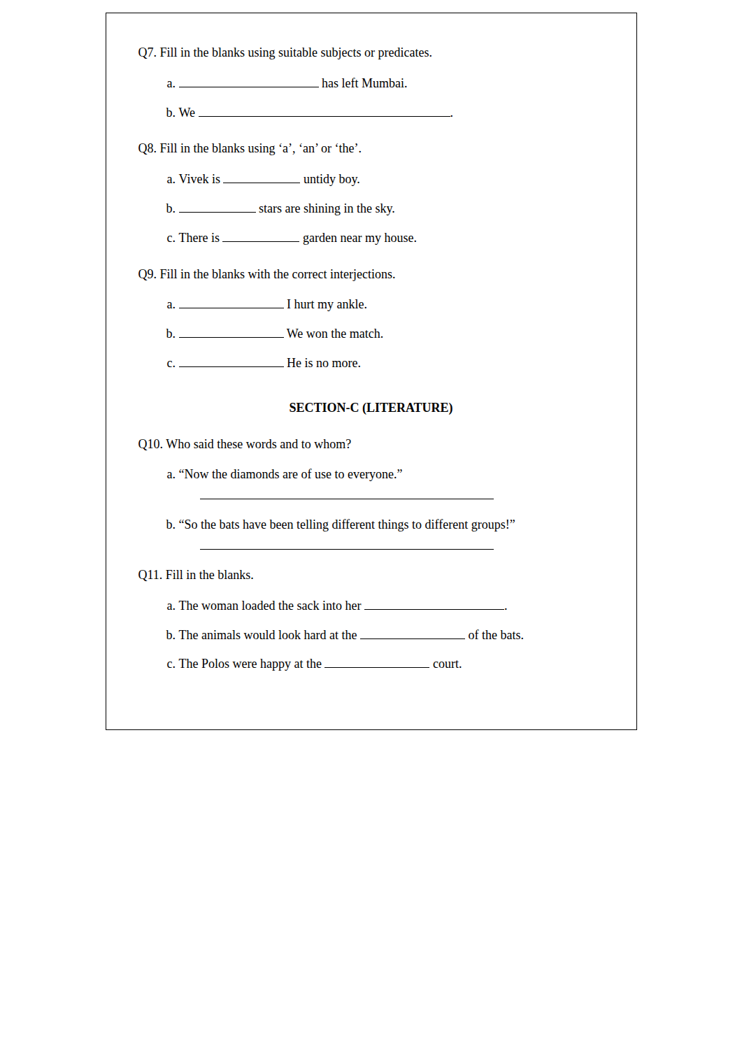Q7. Fill in the blanks using suitable subjects or predicates.
has left Mumbai.
We .
Q8. Fill in the blanks using ‘a’, ‘an’ or ‘the’.
Vivek is untidy boy.
stars are shining in the sky.
There is garden near my house.
Q9. Fill in the blanks with the correct interjections.
I hurt my ankle.
We won the match.
He is no more.
SECTION-C (LITERATURE)
Q10. Who said these words and to whom?
“Now the diamonds are of use to everyone.”
“So the bats have been telling different things to different groups!”
Q11. Fill in the blanks.
The woman loaded the sack into her .
The animals would look hard at the of the bats.
The Polos were happy at the court.